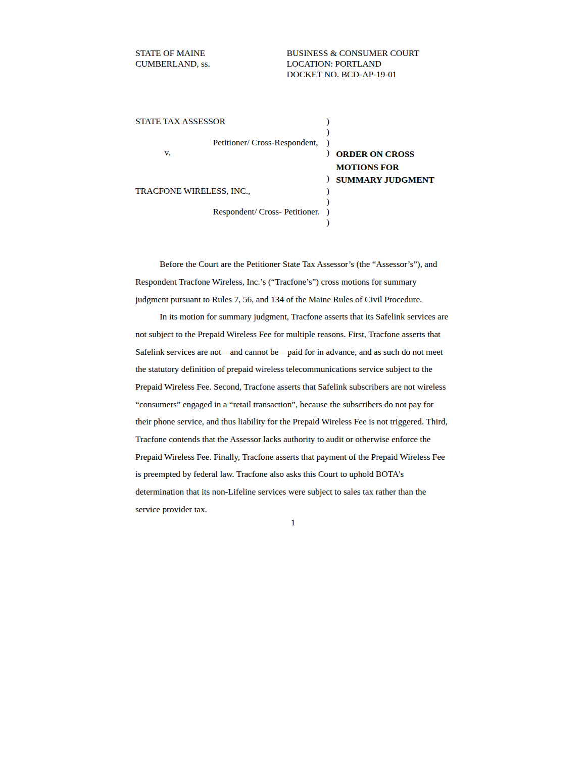| STATE OF MAINE CUMBERLAND, ss. | BUSINESS & CONSUMER COURT LOCATION: PORTLAND DOCKET NO. BCD-AP-19-01 |
| State Tax Assessor | ) | |
| | ) | |
| Petitioner/ Cross-Respondent, | ) | |
| v. | ) | ORDER ON CROSS MOTIONS FOR |
| | ) | SUMMARY JUDGMENT |
| Tracfone Wireless, Inc. , | ) | |
| | ) | |
| Respondent/ Cross- Petitioner. | ) | |
| | ) | |
Before the Court are the Petitioner State Tax Assessor’s (the “Assessor’s”), and Respondent Tracfone Wireless, Inc.’s (“Tracfone’s”) cross motions for summary judgment pursuant to Rules 7, 56, and 134 of the Maine Rules of Civil Procedure.
In its motion for summary judgment, Tracfone asserts that its Safelink services are not subject to the Prepaid Wireless Fee for multiple reasons. First, Tracfone asserts that Safelink services are not—and cannot be—paid for in advance, and as such do not meet the statutory definition of prepaid wireless telecommunications service subject to the Prepaid Wireless Fee. Second, Tracfone asserts that Safelink subscribers are not wireless “consumers” engaged in a “retail transaction”, because the subscribers do not pay for their phone service, and thus liability for the Prepaid Wireless Fee is not triggered. Third, Tracfone contends that the Assessor lacks authority to audit or otherwise enforce the Prepaid Wireless Fee. Finally, Tracfone asserts that payment of the Prepaid Wireless Fee is preempted by federal law. Tracfone also asks this Court to uphold BOTA’s determination that its non-Lifeline services were subject to sales tax rather than the service provider tax.
1